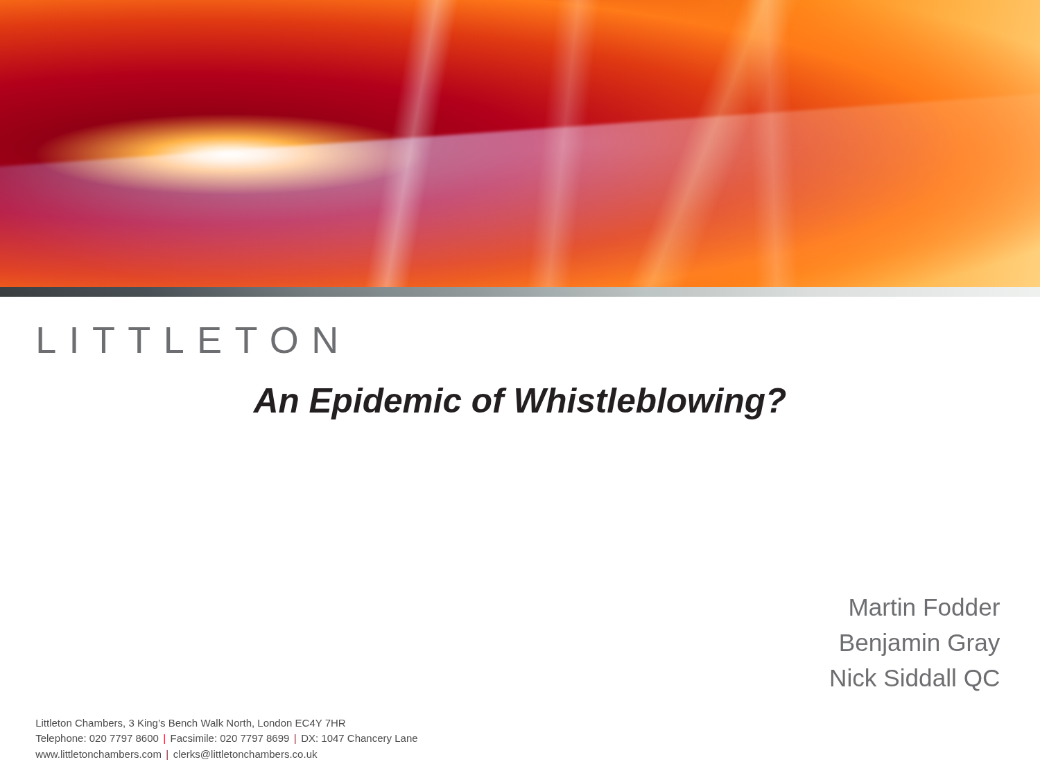Littleton
An Epidemic of Whistleblowing?
Martin Fodder
Benjamin Gray
Nick Siddall QC
Littleton Chambers, 3 King’s Bench Walk North, London EC4Y 7HR
Telephone: 020 7797 8600 | Facsimile: 020 7797 8699 | DX: 1047 Chancery Lane
www.littletonchambers.com | clerks@littletonchambers.co.uk